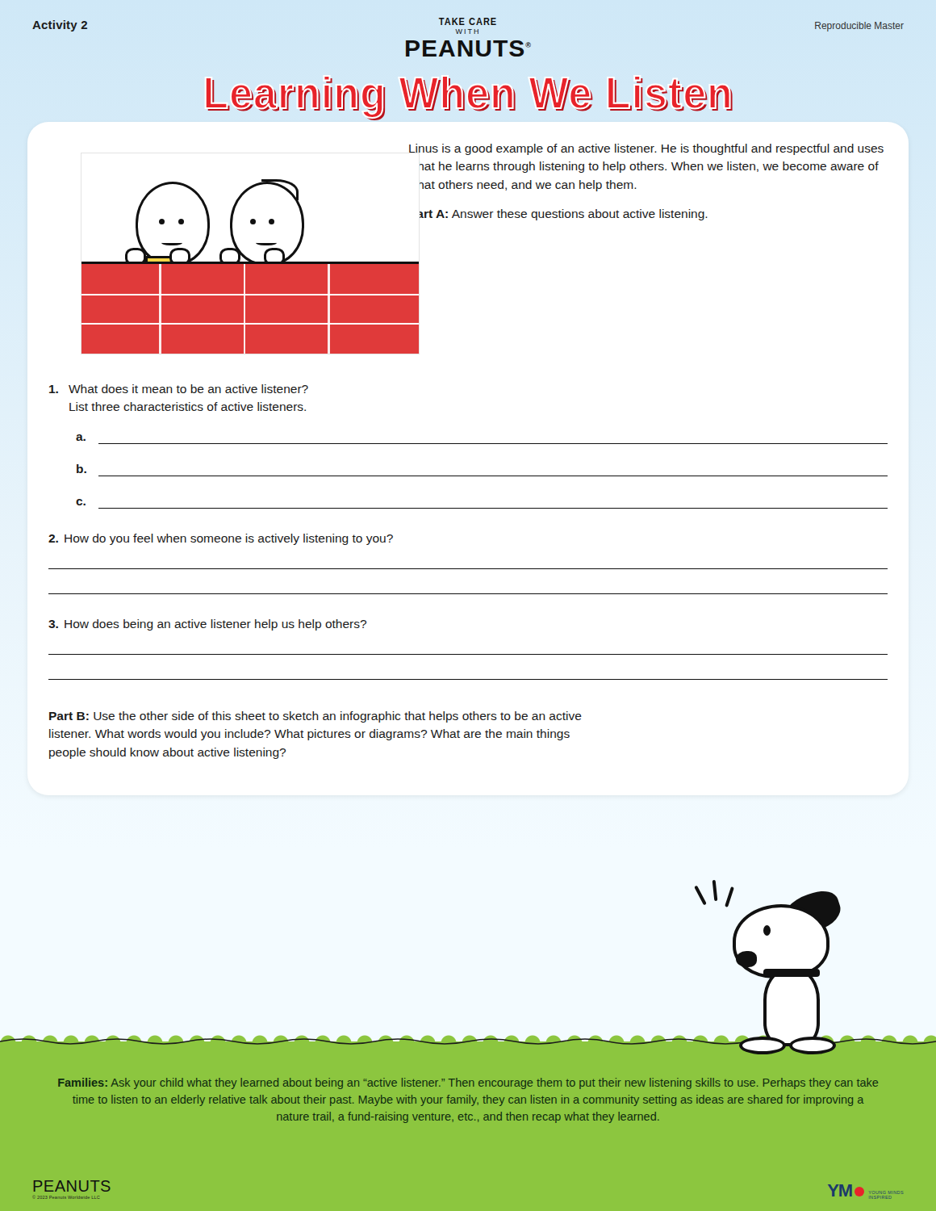Activity 2
Take Care WITH PEANUTS®
Reproducible Master
Learning When We Listen
Linus is a good example of an active listener. He is thoughtful and respectful and uses what he learns through listening to help others. When we listen, we become aware of what others need, and we can help them.
Part A: Answer these questions about active listening.
1. What does it mean to be an active listener?
List three characteristics of active listeners.
a.
b.
c.
2. How do you feel when someone is actively listening to you?
3. How does being an active listener help us help others?
Part B: Use the other side of this sheet to sketch an infographic that helps others to be an active listener. What words would you include? What pictures or diagrams? What are the main things people should know about active listening?
Families: Ask your child what they learned about being an “active listener.” Then encourage them to put their new listening skills to use. Perhaps they can take time to listen to an elderly relative talk about their past. Maybe with your family, they can listen in a community setting as ideas are shared for improving a nature trail, a fund-raising venture, etc., and then recap what they learned.
PEANUTS © 2023 Peanuts Worldwide LLC
YM YOUNG MINDS
INSPIRED